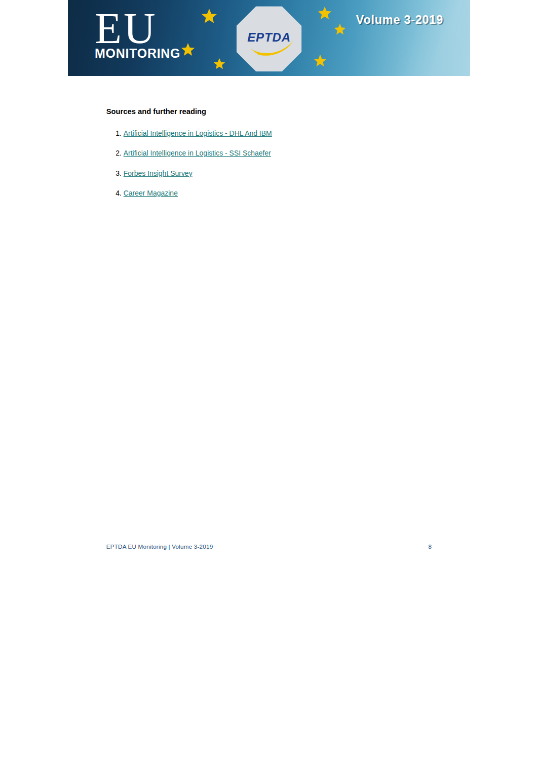EU MONITORING
Volume 3-2019
EPTDA
Sources and further reading
Artificial Intelligence in Logistics - DHL And IBM
Artificial Intelligence in Logistics - SSI Schaefer
Forbes Insight Survey
Career Magazine
EPTDA EU Monitoring | Volume 3-2019
8